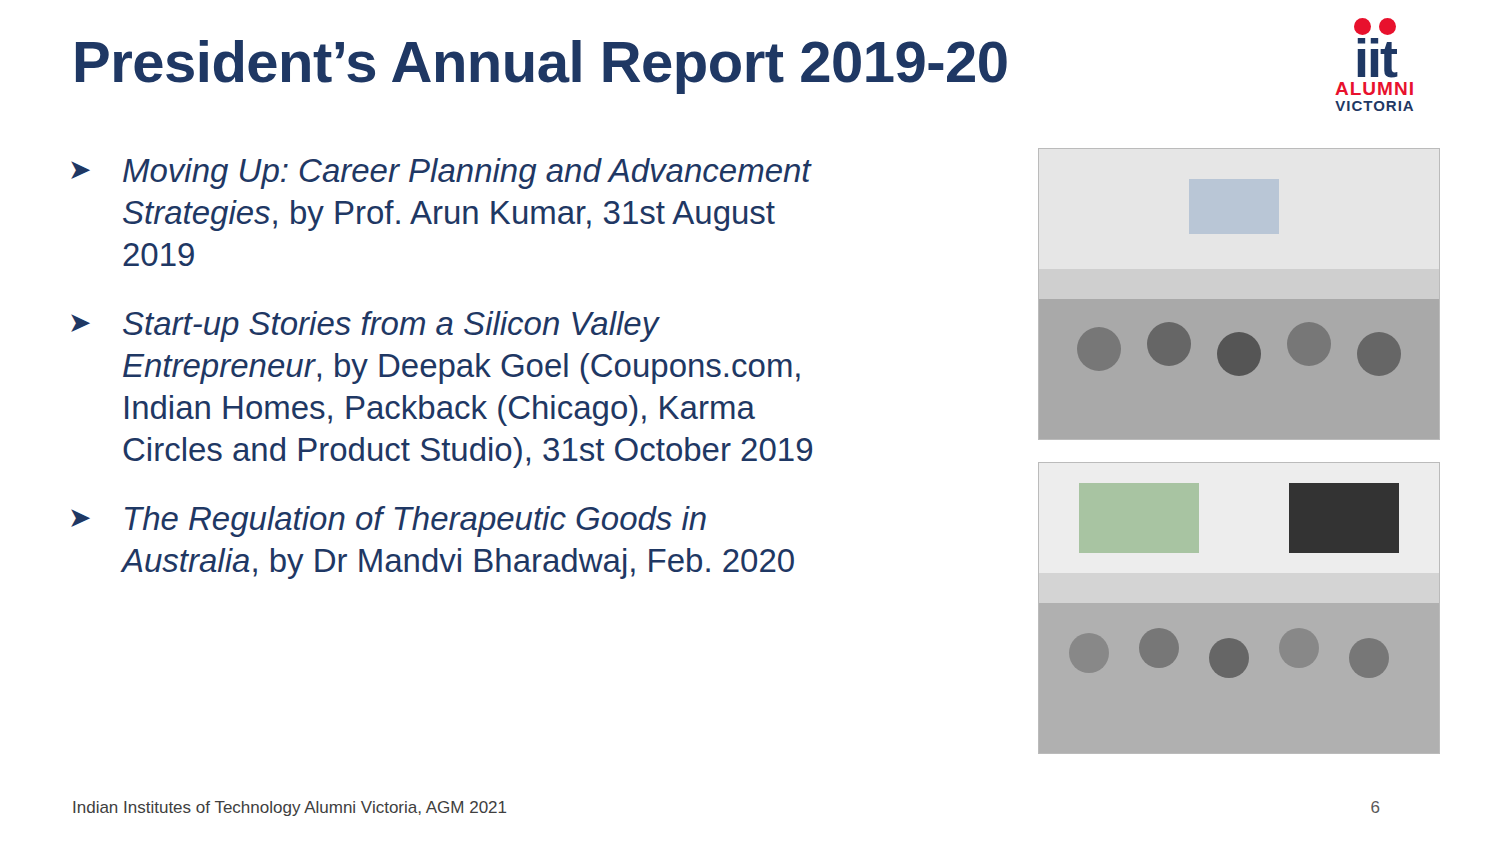President’s Annual Report 2019-20
iit
ALUMNI
VICTORIA
Moving Up: Career Planning and Advancement Strategies, by Prof. Arun Kumar, 31st August 2019
Start-up Stories from a Silicon Valley Entrepreneur, by Deepak Goel (Coupons.com, Indian Homes, Packback (Chicago), Karma Circles and Product Studio), 31st October 2019
The Regulation of Therapeutic Goods in Australia, by Dr Mandvi Bharadwaj, Feb. 2020
Indian Institutes of Technology Alumni Victoria, AGM 2021
6